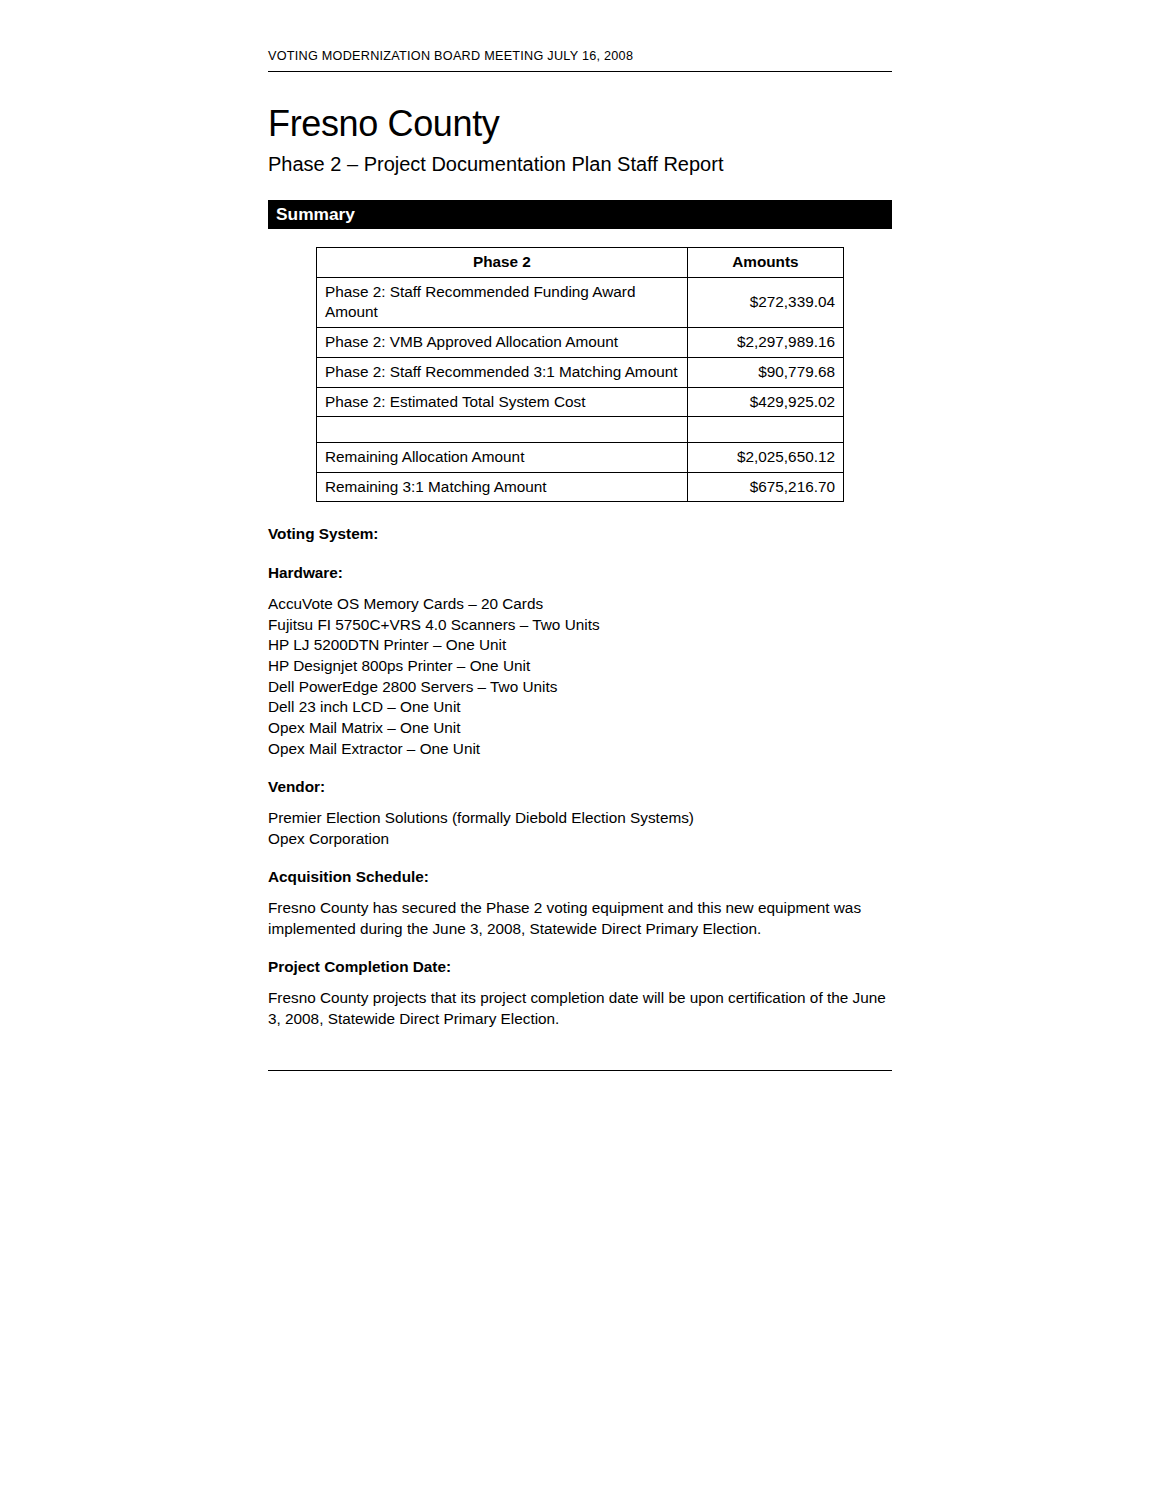VOTING MODERNIZATION BOARD MEETING JULY 16, 2008
Fresno County
Phase 2 – Project Documentation Plan Staff Report
Summary
| Phase 2 | Amounts |
| --- | --- |
| Phase 2: Staff Recommended Funding Award Amount | $272,339.04 |
| Phase 2: VMB Approved Allocation Amount | $2,297,989.16 |
| Phase 2: Staff Recommended 3:1 Matching Amount | $90,779.68 |
| Phase 2: Estimated Total System Cost | $429,925.02 |
| Remaining Allocation Amount | $2,025,650.12 |
| Remaining 3:1 Matching Amount | $675,216.70 |
Voting System:
Hardware:
AccuVote OS Memory Cards – 20 Cards
Fujitsu FI 5750C+VRS 4.0 Scanners – Two Units
HP LJ 5200DTN Printer – One Unit
HP Designjet 800ps Printer – One Unit
Dell PowerEdge 2800 Servers – Two Units
Dell 23 inch LCD – One Unit
Opex Mail Matrix – One Unit
Opex Mail Extractor – One Unit
Vendor:
Premier Election Solutions (formally Diebold Election Systems)
Opex Corporation
Acquisition Schedule:
Fresno County has secured the Phase 2 voting equipment and this new equipment was implemented during the June 3, 2008, Statewide Direct Primary Election.
Project Completion Date:
Fresno County projects that its project completion date will be upon certification of the June 3, 2008, Statewide Direct Primary Election.